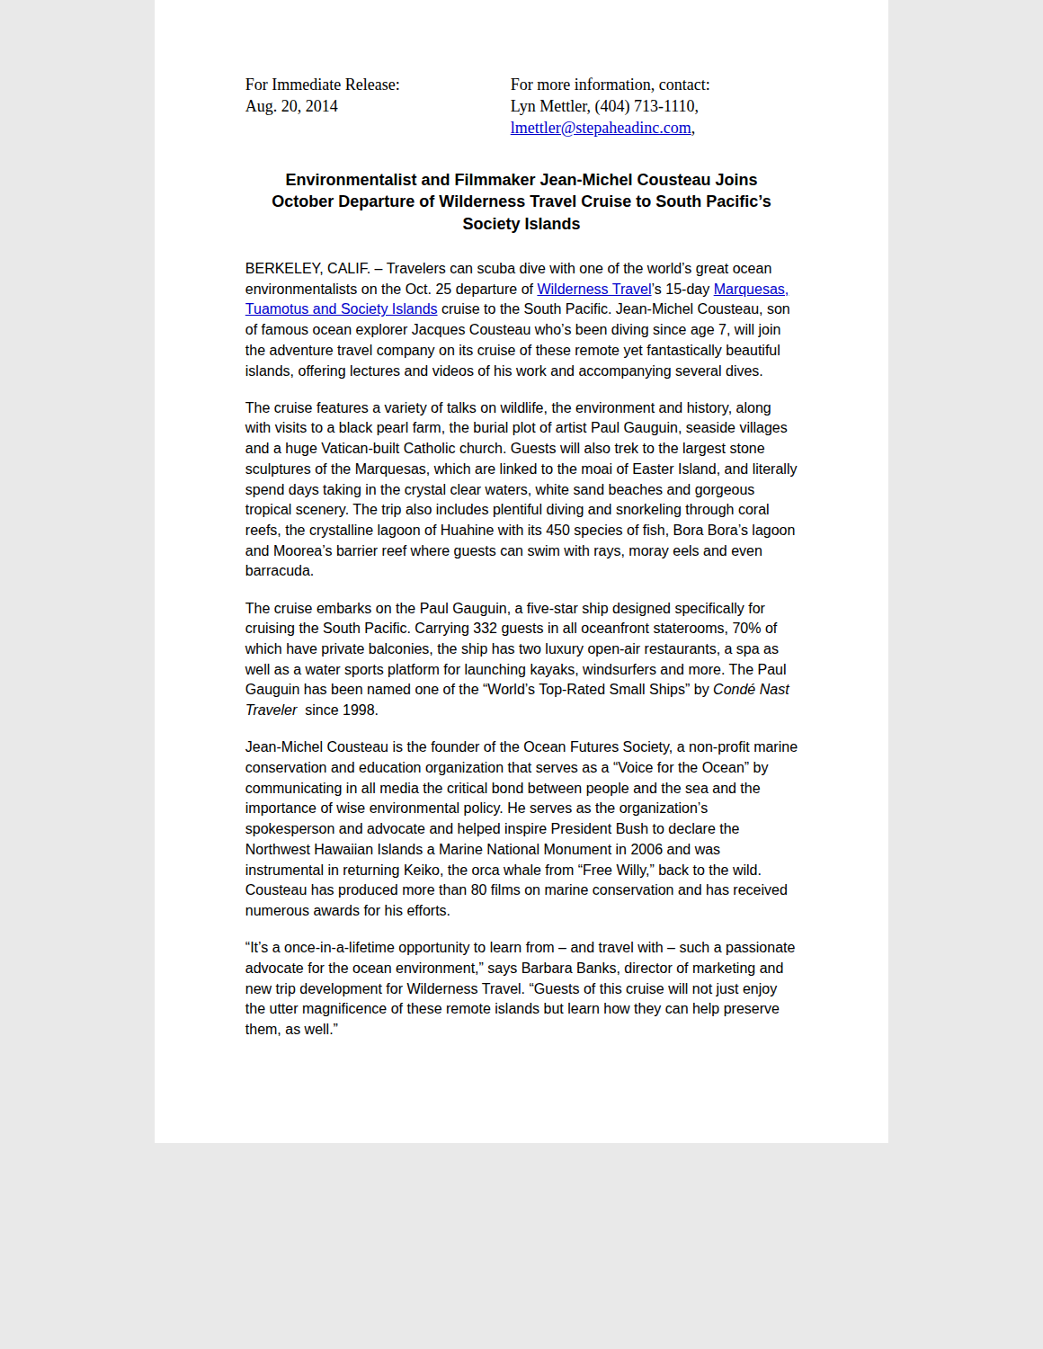| For Immediate Release: Aug. 20, 2014 | For more information, contact: Lyn Mettler, (404) 713-1110, lmettler@stepaheadinc.com , |
Environmentalist and Filmmaker Jean-Michel Cousteau Joins October Departure of Wilderness Travel Cruise to South Pacific’s Society Islands
BERKELEY, CALIF. – Travelers can scuba dive with one of the world’s great ocean environmentalists on the Oct. 25 departure of Wilderness Travel’s 15-day Marquesas, Tuamotus and Society Islands cruise to the South Pacific. Jean-Michel Cousteau, son of famous ocean explorer Jacques Cousteau who’s been diving since age 7, will join the adventure travel company on its cruise of these remote yet fantastically beautiful islands, offering lectures and videos of his work and accompanying several dives.
The cruise features a variety of talks on wildlife, the environment and history, along with visits to a black pearl farm, the burial plot of artist Paul Gauguin, seaside villages and a huge Vatican-built Catholic church. Guests will also trek to the largest stone sculptures of the Marquesas, which are linked to the moai of Easter Island, and literally spend days taking in the crystal clear waters, white sand beaches and gorgeous tropical scenery. The trip also includes plentiful diving and snorkeling through coral reefs, the crystalline lagoon of Huahine with its 450 species of fish, Bora Bora’s lagoon and Moorea’s barrier reef where guests can swim with rays, moray eels and even barracuda.
The cruise embarks on the Paul Gauguin, a five-star ship designed specifically for cruising the South Pacific. Carrying 332 guests in all oceanfront staterooms, 70% of which have private balconies, the ship has two luxury open-air restaurants, a spa as well as a water sports platform for launching kayaks, windsurfers and more. The Paul Gauguin has been named one of the “World’s Top-Rated Small Ships” by Condé Nast Traveler since 1998.
Jean-Michel Cousteau is the founder of the Ocean Futures Society, a non-profit marine conservation and education organization that serves as a “Voice for the Ocean” by communicating in all media the critical bond between people and the sea and the importance of wise environmental policy. He serves as the organization’s spokesperson and advocate and helped inspire President Bush to declare the Northwest Hawaiian Islands a Marine National Monument in 2006 and was instrumental in returning Keiko, the orca whale from “Free Willy,” back to the wild. Cousteau has produced more than 80 films on marine conservation and has received numerous awards for his efforts.
“It’s a once-in-a-lifetime opportunity to learn from – and travel with – such a passionate advocate for the ocean environment,” says Barbara Banks, director of marketing and new trip development for Wilderness Travel. “Guests of this cruise will not just enjoy the utter magnificence of these remote islands but learn how they can help preserve them, as well.”